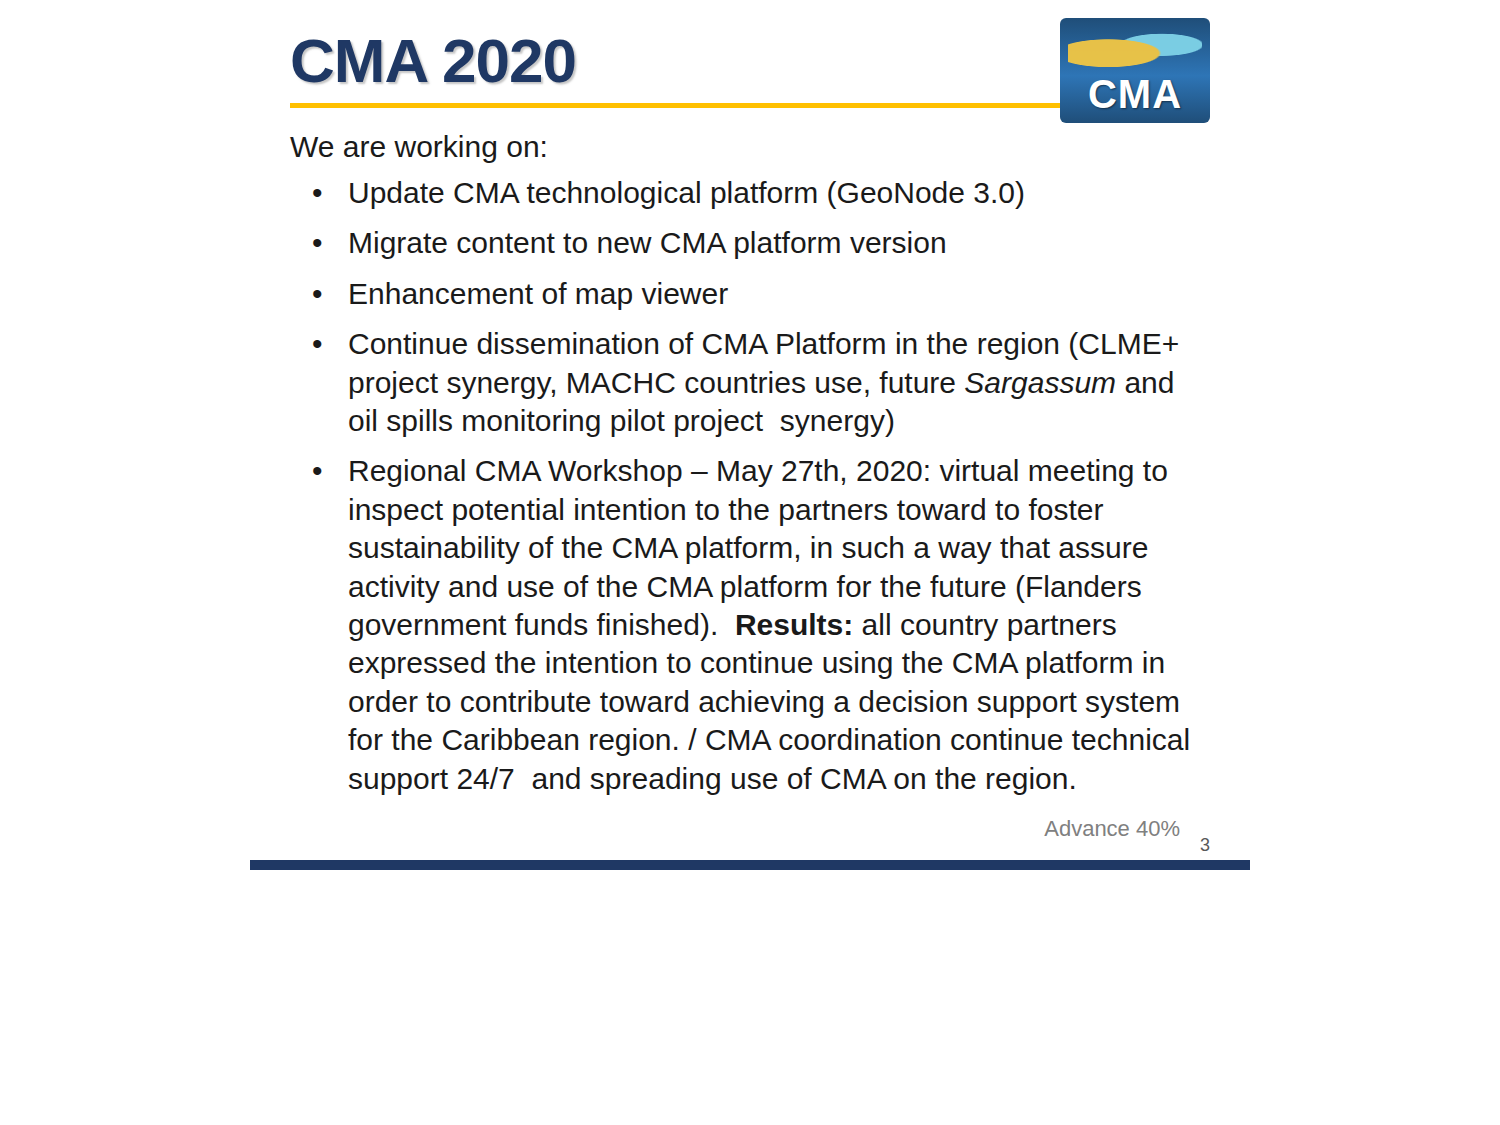CMA
CMA 2020
We are working on:
Update CMA technological platform (GeoNode 3.0)
Migrate content to new CMA platform version
Enhancement of map viewer
Continue dissemination of CMA Platform in the region (CLME+ project synergy, MACHC countries use, future Sargassum and oil spills monitoring pilot project synergy)
Regional CMA Workshop – May 27th, 2020: virtual meeting to inspect potential intention to the partners toward to foster sustainability of the CMA platform, in such a way that assure activity and use of the CMA platform for the future (Flanders government funds finished). Results: all country partners expressed the intention to continue using the CMA platform in order to contribute toward achieving a decision support system for the Caribbean region. / CMA coordination continue technical support 24/7 and spreading use of CMA on the region.
Advance 40%
3